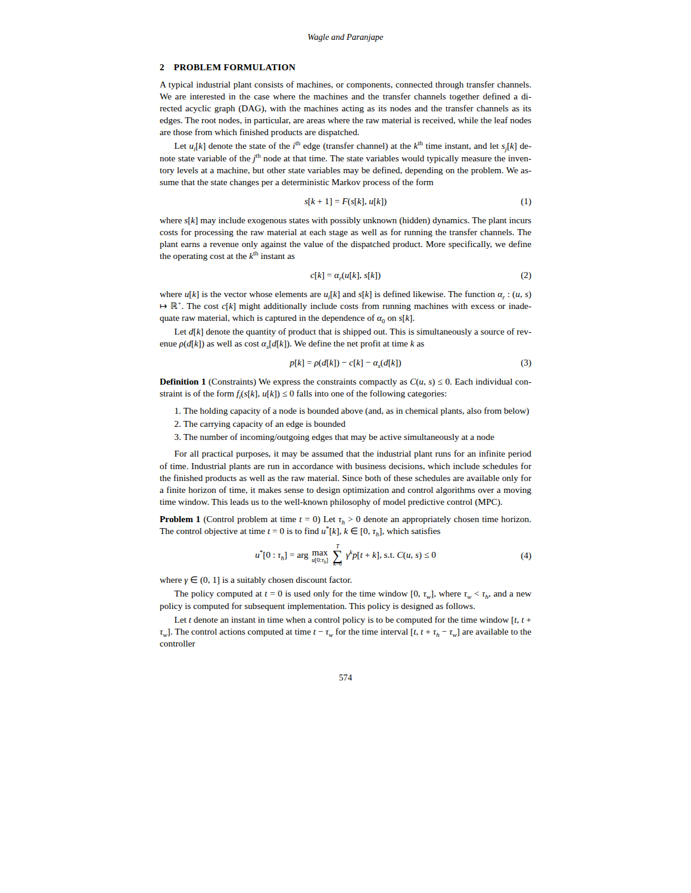Wagle and Paranjape
2 PROBLEM FORMULATION
A typical industrial plant consists of machines, or components, connected through transfer channels. We are interested in the case where the machines and the transfer channels together defined a directed acyclic graph (DAG), with the machines acting as its nodes and the transfer channels as its edges. The root nodes, in particular, are areas where the raw material is received, while the leaf nodes are those from which finished products are dispatched.
Let ui[k] denote the state of the ith edge (transfer channel) at the kth time instant, and let sj[k] denote state variable of the jth node at that time. The state variables would typically measure the inventory levels at a machine, but other state variables may be defined, depending on the problem. We assume that the state changes per a deterministic Markov process of the form
s[k + 1] = F(s[k], u[k]) (1)
where s[k] may include exogenous states with possibly unknown (hidden) dynamics. The plant incurs costs for processing the raw material at each stage as well as for running the transfer channels. The plant earns a revenue only against the value of the dispatched product. More specifically, we define the operating cost at the kth instant as
c[k] = αr(u[k], s[k]) (2)
where u[k] is the vector whose elements are ui[k] and s[k] is defined likewise. The function αr : (u, s) ↦ ℝ+. The cost c[k] might additionally include costs from running machines with excess or inadequate raw material, which is captured in the dependence of α0 on s[k].
Let d[k] denote the quantity of product that is shipped out. This is simultaneously a source of revenue ρ(d[k]) as well as cost αs[d[k]). We define the net profit at time k as
p[k] = ρ(d[k]) − c[k] − αs(d[k]) (3)
Definition 1 (Constraints) We express the constraints compactly as C(u, s) ≤ 0. Each individual constraint is of the form fi(s[k], u[k]) ≤ 0 falls into one of the following categories:
The holding capacity of a node is bounded above (and, as in chemical plants, also from below)
The carrying capacity of an edge is bounded
The number of incoming/outgoing edges that may be active simultaneously at a node
For all practical purposes, it may be assumed that the industrial plant runs for an infinite period of time. Industrial plants are run in accordance with business decisions, which include schedules for the finished products as well as the raw material. Since both of these schedules are available only for a finite horizon of time, it makes sense to design optimization and control algorithms over a moving time window. This leads us to the well-known philosophy of model predictive control (MPC).
Problem 1 (Control problem at time t = 0) Let τh > 0 denote an appropriately chosen time horizon. The control objective at time t = 0 is to find u*[k], k ∈ [0, τh], which satisfies
u*[0 : τh] = arg max u[0:τh] T ∑ k=0 γkp[t + k], s.t. C(u, s) ≤ 0 (4)
where γ ∈ (0, 1] is a suitably chosen discount factor.
The policy computed at t = 0 is used only for the time window [0, τw], where τw < τh, and a new policy is computed for subsequent implementation. This policy is designed as follows.
Let t denote an instant in time when a control policy is to be computed for the time window [t, t + τw]. The control actions computed at time t − τw for the time interval [t, t + τh − τw] are available to the controller
574